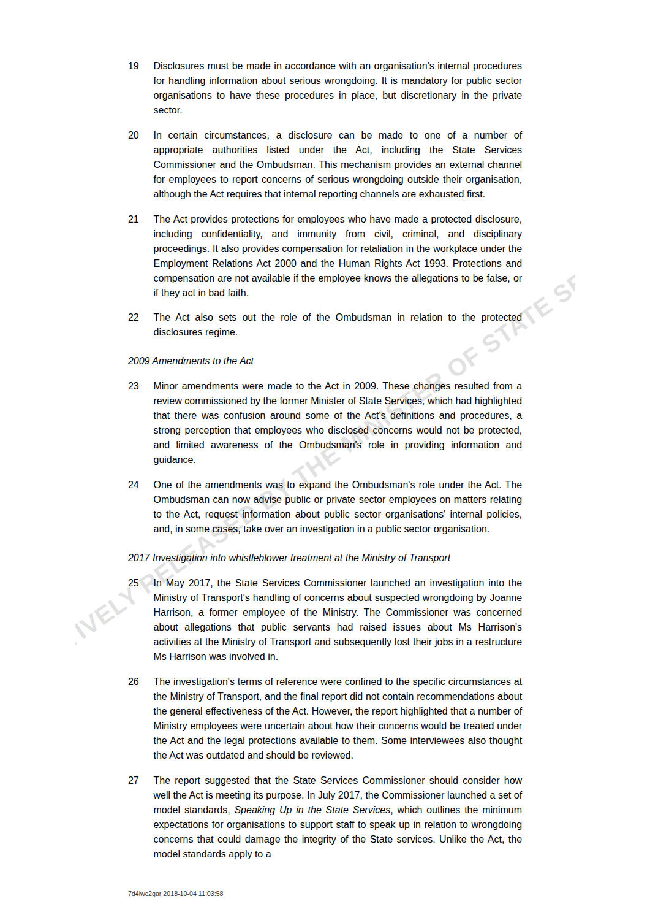PROACTIVELY RELEASED BY THE MINISTER OF STATE SERVICES
19
Disclosures must be made in accordance with an organisation's internal procedures for handling information about serious wrongdoing. It is mandatory for public sector organisations to have these procedures in place, but discretionary in the private sector.
20
In certain circumstances, a disclosure can be made to one of a number of appropriate authorities listed under the Act, including the State Services Commissioner and the Ombudsman. This mechanism provides an external channel for employees to report concerns of serious wrongdoing outside their organisation, although the Act requires that internal reporting channels are exhausted first.
21
The Act provides protections for employees who have made a protected disclosure, including confidentiality, and immunity from civil, criminal, and disciplinary proceedings. It also provides compensation for retaliation in the workplace under the Employment Relations Act 2000 and the Human Rights Act 1993. Protections and compensation are not available if the employee knows the allegations to be false, or if they act in bad faith.
22
The Act also sets out the role of the Ombudsman in relation to the protected disclosures regime.
2009 Amendments to the Act
23
Minor amendments were made to the Act in 2009. These changes resulted from a review commissioned by the former Minister of State Services, which had highlighted that there was confusion around some of the Act's definitions and procedures, a strong perception that employees who disclosed concerns would not be protected, and limited awareness of the Ombudsman's role in providing information and guidance.
24
One of the amendments was to expand the Ombudsman's role under the Act. The Ombudsman can now advise public or private sector employees on matters relating to the Act, request information about public sector organisations' internal policies, and, in some cases, take over an investigation in a public sector organisation.
2017 Investigation into whistleblower treatment at the Ministry of Transport
25
In May 2017, the State Services Commissioner launched an investigation into the Ministry of Transport's handling of concerns about suspected wrongdoing by Joanne Harrison, a former employee of the Ministry. The Commissioner was concerned about allegations that public servants had raised issues about Ms Harrison's activities at the Ministry of Transport and subsequently lost their jobs in a restructure Ms Harrison was involved in.
26
The investigation's terms of reference were confined to the specific circumstances at the Ministry of Transport, and the final report did not contain recommendations about the general effectiveness of the Act. However, the report highlighted that a number of Ministry employees were uncertain about how their concerns would be treated under the Act and the legal protections available to them. Some interviewees also thought the Act was outdated and should be reviewed.
27
The report suggested that the State Services Commissioner should consider how well the Act is meeting its purpose. In July 2017, the Commissioner launched a set of model standards, Speaking Up in the State Services, which outlines the minimum expectations for organisations to support staff to speak up in relation to wrongdoing concerns that could damage the integrity of the State services. Unlike the Act, the model standards apply to a
7d4lwc2gar 2018-10-04 11:03:58